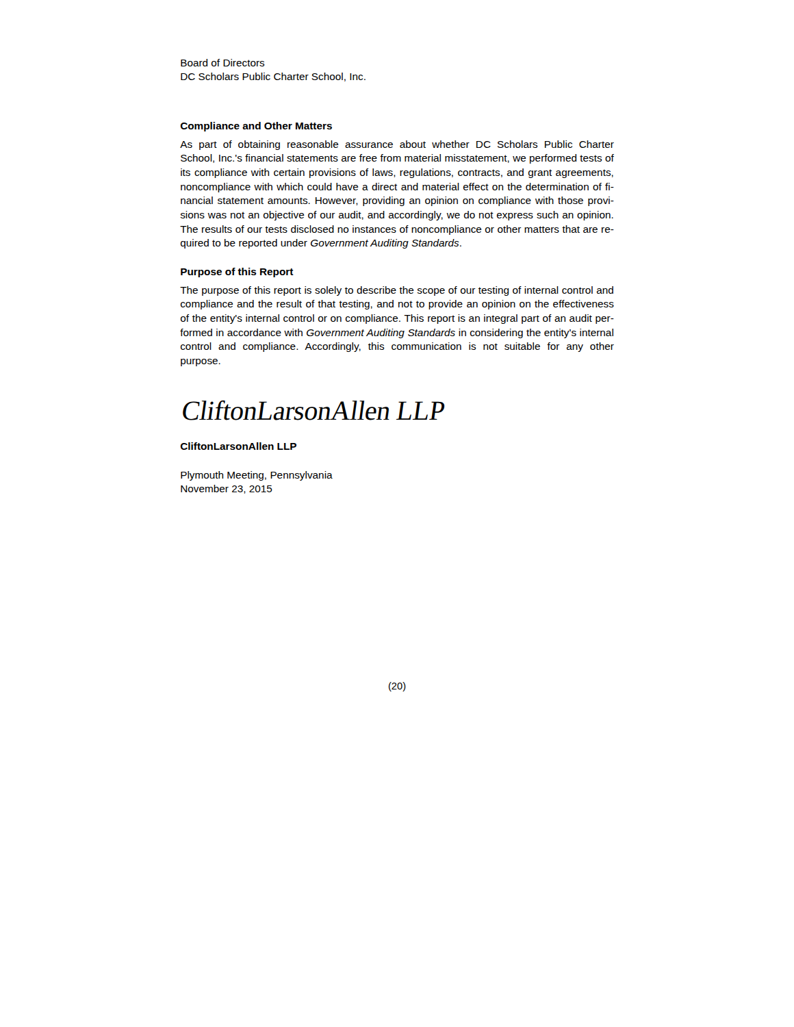Board of Directors
DC Scholars Public Charter School, Inc.
Compliance and Other Matters
As part of obtaining reasonable assurance about whether DC Scholars Public Charter School, Inc.'s financial statements are free from material misstatement, we performed tests of its compliance with certain provisions of laws, regulations, contracts, and grant agreements, noncompliance with which could have a direct and material effect on the determination of financial statement amounts. However, providing an opinion on compliance with those provisions was not an objective of our audit, and accordingly, we do not express such an opinion. The results of our tests disclosed no instances of noncompliance or other matters that are required to be reported under Government Auditing Standards.
Purpose of this Report
The purpose of this report is solely to describe the scope of our testing of internal control and compliance and the result of that testing, and not to provide an opinion on the effectiveness of the entity's internal control or on compliance. This report is an integral part of an audit performed in accordance with Government Auditing Standards in considering the entity's internal control and compliance. Accordingly, this communication is not suitable for any other purpose.
CliftonLarsonAllen LLP
CliftonLarsonAllen LLP
Plymouth Meeting, Pennsylvania
November 23, 2015
(20)